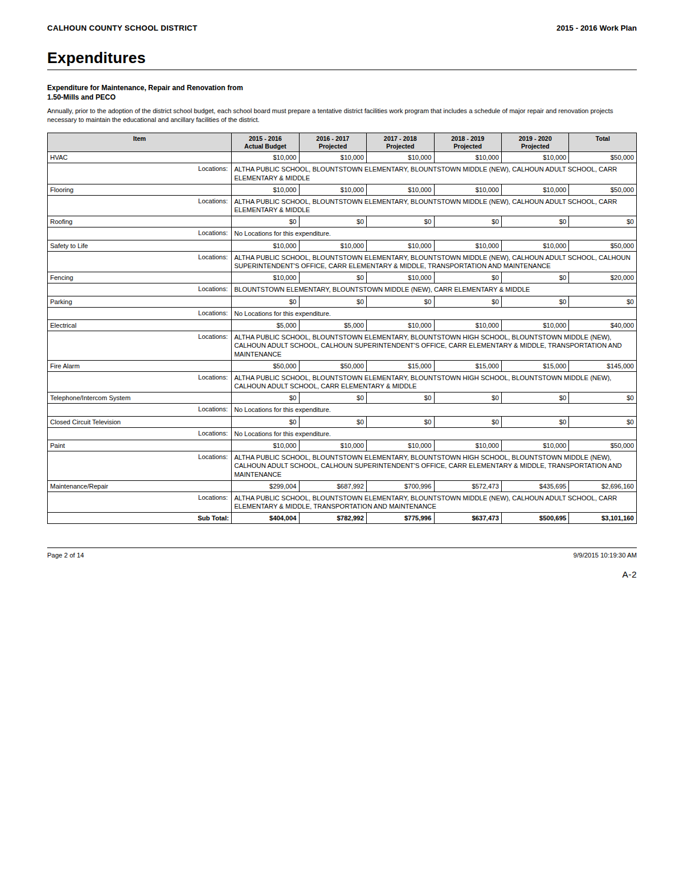CALHOUN COUNTY SCHOOL DISTRICT
2015 - 2016 Work Plan
Expenditures
Expenditure for Maintenance, Repair and Renovation from
1.50-Mills and PECO
Annually, prior to the adoption of the district school budget, each school board must prepare a tentative district facilities work program that includes a schedule of major repair and renovation projects necessary to maintain the educational and ancillary facilities of the district.
| Item | 2015 - 2016 Actual Budget | 2016 - 2017 Projected | 2017 - 2018 Projected | 2018 - 2019 Projected | 2019 - 2020 Projected | Total |
| --- | --- | --- | --- | --- | --- | --- |
| HVAC | $10,000 | $10,000 | $10,000 | $10,000 | $10,000 | $50,000 |
| Locations: | ALTHA PUBLIC SCHOOL, BLOUNTSTOWN ELEMENTARY, BLOUNTSTOWN MIDDLE (NEW), CALHOUN ADULT SCHOOL, CARR ELEMENTARY & MIDDLE |
| Flooring | $10,000 | $10,000 | $10,000 | $10,000 | $10,000 | $50,000 |
| Locations: | ALTHA PUBLIC SCHOOL, BLOUNTSTOWN ELEMENTARY, BLOUNTSTOWN MIDDLE (NEW), CALHOUN ADULT SCHOOL, CARR ELEMENTARY & MIDDLE |
| Roofing | $0 | $0 | $0 | $0 | $0 | $0 |
| Locations: | No Locations for this expenditure. |
| Safety to Life | $10,000 | $10,000 | $10,000 | $10,000 | $10,000 | $50,000 |
| Locations: | ALTHA PUBLIC SCHOOL, BLOUNTSTOWN ELEMENTARY, BLOUNTSTOWN MIDDLE (NEW), CALHOUN ADULT SCHOOL, CALHOUN SUPERINTENDENT'S OFFICE, CARR ELEMENTARY & MIDDLE, TRANSPORTATION AND MAINTENANCE |
| Fencing | $10,000 | $0 | $10,000 | $0 | $0 | $20,000 |
| Locations: | BLOUNTSTOWN ELEMENTARY, BLOUNTSTOWN MIDDLE (NEW), CARR ELEMENTARY & MIDDLE |
| Parking | $0 | $0 | $0 | $0 | $0 | $0 |
| Locations: | No Locations for this expenditure. |
| Electrical | $5,000 | $5,000 | $10,000 | $10,000 | $10,000 | $40,000 |
| Locations: | ALTHA PUBLIC SCHOOL, BLOUNTSTOWN ELEMENTARY, BLOUNTSTOWN HIGH SCHOOL, BLOUNTSTOWN MIDDLE (NEW), CALHOUN ADULT SCHOOL, CALHOUN SUPERINTENDENT'S OFFICE, CARR ELEMENTARY & MIDDLE, TRANSPORTATION AND MAINTENANCE |
| Fire Alarm | $50,000 | $50,000 | $15,000 | $15,000 | $15,000 | $145,000 |
| Locations: | ALTHA PUBLIC SCHOOL, BLOUNTSTOWN ELEMENTARY, BLOUNTSTOWN HIGH SCHOOL, BLOUNTSTOWN MIDDLE (NEW), CALHOUN ADULT SCHOOL, CARR ELEMENTARY & MIDDLE |
| Telephone/Intercom System | $0 | $0 | $0 | $0 | $0 | $0 |
| Locations: | No Locations for this expenditure. |
| Closed Circuit Television | $0 | $0 | $0 | $0 | $0 | $0 |
| Locations: | No Locations for this expenditure. |
| Paint | $10,000 | $10,000 | $10,000 | $10,000 | $10,000 | $50,000 |
| Locations: | ALTHA PUBLIC SCHOOL, BLOUNTSTOWN ELEMENTARY, BLOUNTSTOWN HIGH SCHOOL, BLOUNTSTOWN MIDDLE (NEW), CALHOUN ADULT SCHOOL, CALHOUN SUPERINTENDENT'S OFFICE, CARR ELEMENTARY & MIDDLE, TRANSPORTATION AND MAINTENANCE |
| Maintenance/Repair | $299,004 | $687,992 | $700,996 | $572,473 | $435,695 | $2,696,160 |
| Locations: | ALTHA PUBLIC SCHOOL, BLOUNTSTOWN ELEMENTARY, BLOUNTSTOWN MIDDLE (NEW), CALHOUN ADULT SCHOOL, CARR ELEMENTARY & MIDDLE, TRANSPORTATION AND MAINTENANCE |
| Sub Total: | $404,004 | $782,992 | $775,996 | $637,473 | $500,695 | $3,101,160 |
Page 2 of 14
9/9/2015 10:19:30 AM
A-2